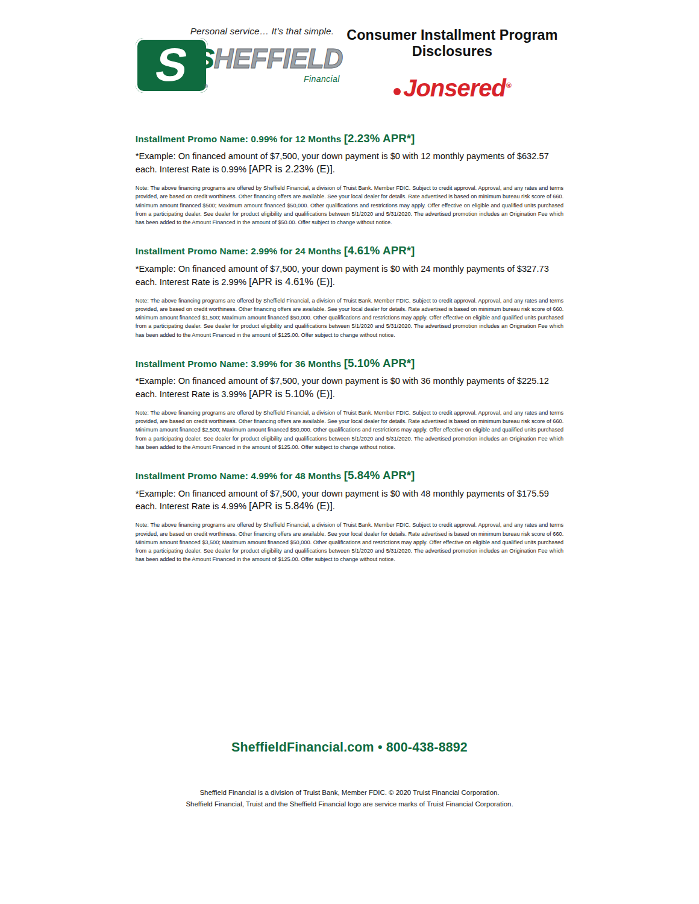Personal service… It’s that simple.
S
SHEFFIELD
®
Financial
Consumer Installment Program Disclosures
Jonsered®
Installment Promo Name: 0.99% for 12 Months [2.23% APR*]
*Example: On financed amount of $7,500, your down payment is $0 with 12 monthly payments of $632.57 each. Interest Rate is 0.99% [APR is 2.23% (E)].
Note: The above financing programs are offered by Sheffield Financial, a division of Truist Bank. Member FDIC. Subject to credit approval. Approval, and any rates and terms provided, are based on credit worthiness. Other financing offers are available. See your local dealer for details. Rate advertised is based on minimum bureau risk score of 660. Minimum amount financed $500; Maximum amount financed $50,000. Other qualifications and restrictions may apply. Offer effective on eligible and qualified units purchased from a participating dealer. See dealer for product eligibility and qualifications between 5/1/2020 and 5/31/2020. The advertised promotion includes an Origination Fee which has been added to the Amount Financed in the amount of $50.00. Offer subject to change without notice.
Installment Promo Name: 2.99% for 24 Months [4.61% APR*]
*Example: On financed amount of $7,500, your down payment is $0 with 24 monthly payments of $327.73 each. Interest Rate is 2.99% [APR is 4.61% (E)].
Note: The above financing programs are offered by Sheffield Financial, a division of Truist Bank. Member FDIC. Subject to credit approval. Approval, and any rates and terms provided, are based on credit worthiness. Other financing offers are available. See your local dealer for details. Rate advertised is based on minimum bureau risk score of 660. Minimum amount financed $1,500; Maximum amount financed $50,000. Other qualifications and restrictions may apply. Offer effective on eligible and qualified units purchased from a participating dealer. See dealer for product eligibility and qualifications between 5/1/2020 and 5/31/2020. The advertised promotion includes an Origination Fee which has been added to the Amount Financed in the amount of $125.00. Offer subject to change without notice.
Installment Promo Name: 3.99% for 36 Months [5.10% APR*]
*Example: On financed amount of $7,500, your down payment is $0 with 36 monthly payments of $225.12 each. Interest Rate is 3.99% [APR is 5.10% (E)].
Note: The above financing programs are offered by Sheffield Financial, a division of Truist Bank. Member FDIC. Subject to credit approval. Approval, and any rates and terms provided, are based on credit worthiness. Other financing offers are available. See your local dealer for details. Rate advertised is based on minimum bureau risk score of 660. Minimum amount financed $2,500; Maximum amount financed $50,000. Other qualifications and restrictions may apply. Offer effective on eligible and qualified units purchased from a participating dealer. See dealer for product eligibility and qualifications between 5/1/2020 and 5/31/2020. The advertised promotion includes an Origination Fee which has been added to the Amount Financed in the amount of $125.00. Offer subject to change without notice.
Installment Promo Name: 4.99% for 48 Months [5.84% APR*]
*Example: On financed amount of $7,500, your down payment is $0 with 48 monthly payments of $175.59 each. Interest Rate is 4.99% [APR is 5.84% (E)].
Note: The above financing programs are offered by Sheffield Financial, a division of Truist Bank. Member FDIC. Subject to credit approval. Approval, and any rates and terms provided, are based on credit worthiness. Other financing offers are available. See your local dealer for details. Rate advertised is based on minimum bureau risk score of 660. Minimum amount financed $3,500; Maximum amount financed $50,000. Other qualifications and restrictions may apply. Offer effective on eligible and qualified units purchased from a participating dealer. See dealer for product eligibility and qualifications between 5/1/2020 and 5/31/2020. The advertised promotion includes an Origination Fee which has been added to the Amount Financed in the amount of $125.00. Offer subject to change without notice.
SheffieldFinancial.com • 800-438-8892
Sheffield Financial is a division of Truist Bank, Member FDIC. © 2020 Truist Financial Corporation.
Sheffield Financial, Truist and the Sheffield Financial logo are service marks of Truist Financial Corporation.